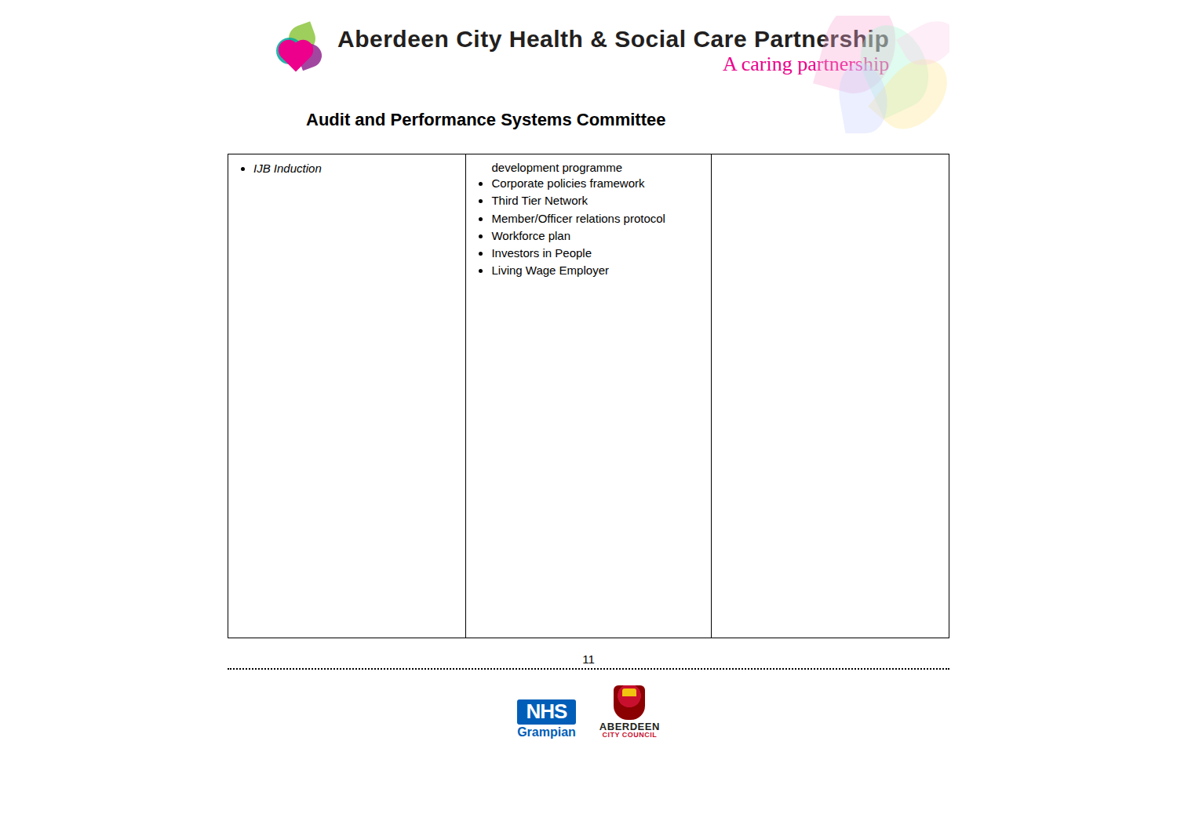Aberdeen City Health & Social Care Partnership
A caring partnership
Audit and Performance Systems Committee
| IJB Induction | development programme Corporate policies framework Third Tier Network Member/Officer relations protocol Workforce plan Investors in People Living Wage Employer | |
11
NHS
Grampian
ABERDEEN
CITY COUNCIL